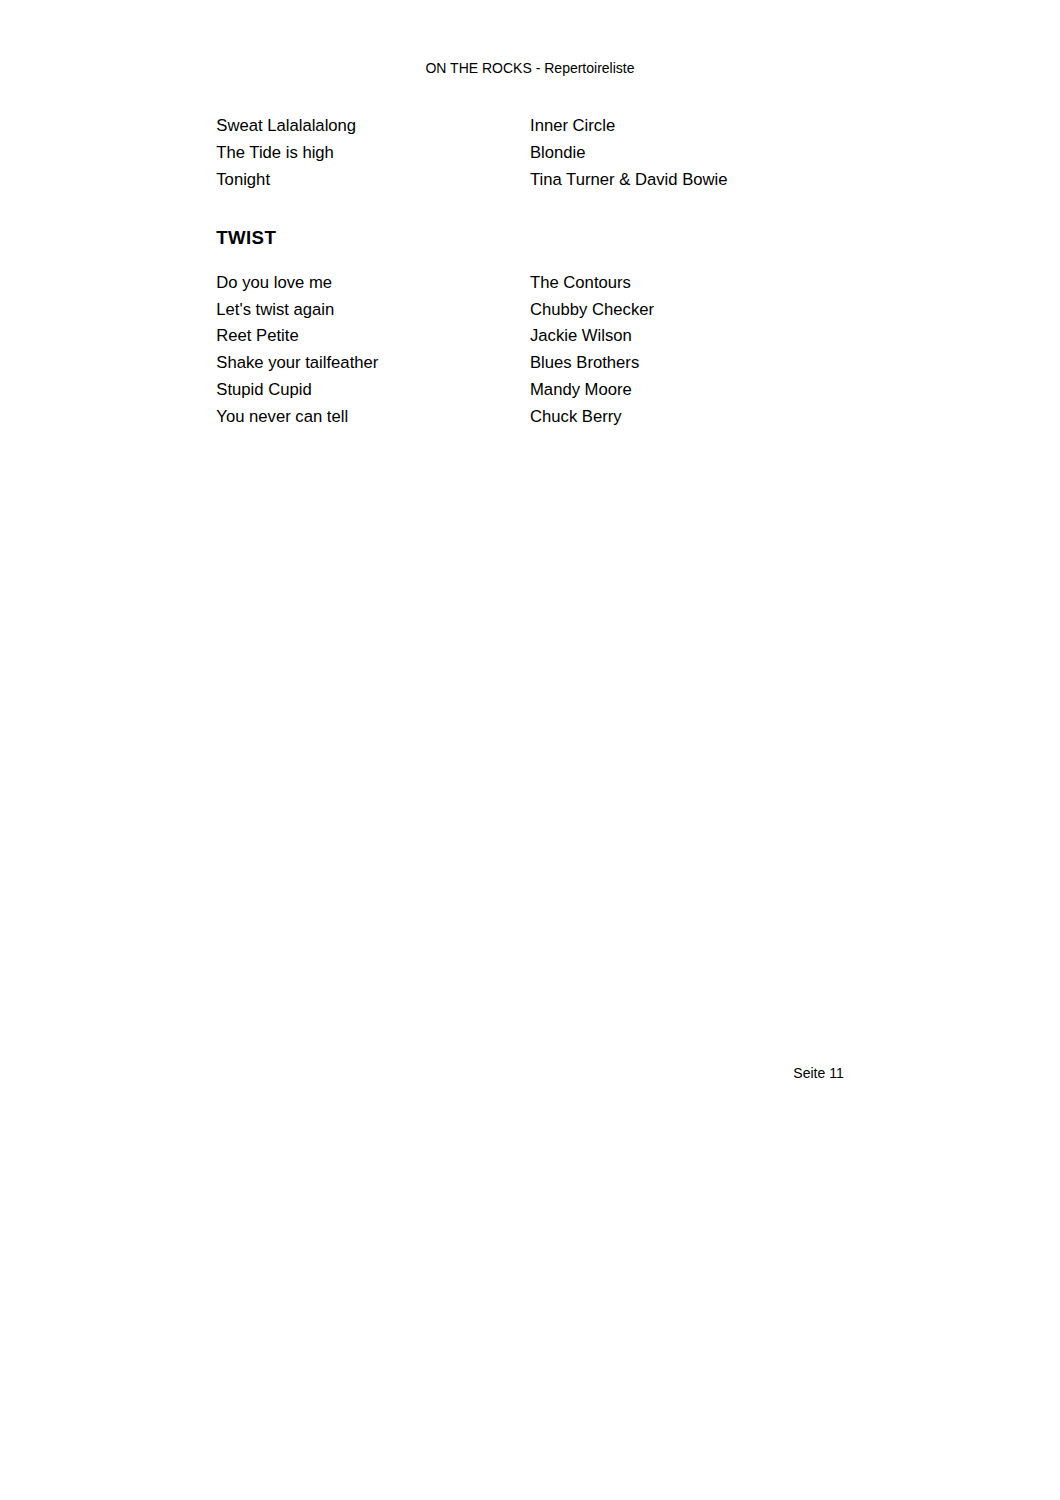ON THE ROCKS - Repertoireliste
| Sweat Lalalalalong | Inner Circle |
| The Tide is high | Blondie |
| Tonight | Tina Turner & David Bowie |
TWIST
| Do you love me | The Contours |
| Let's twist again | Chubby Checker |
| Reet Petite | Jackie Wilson |
| Shake your tailfeather | Blues Brothers |
| Stupid Cupid | Mandy Moore |
| You never can tell | Chuck Berry |
Seite 11